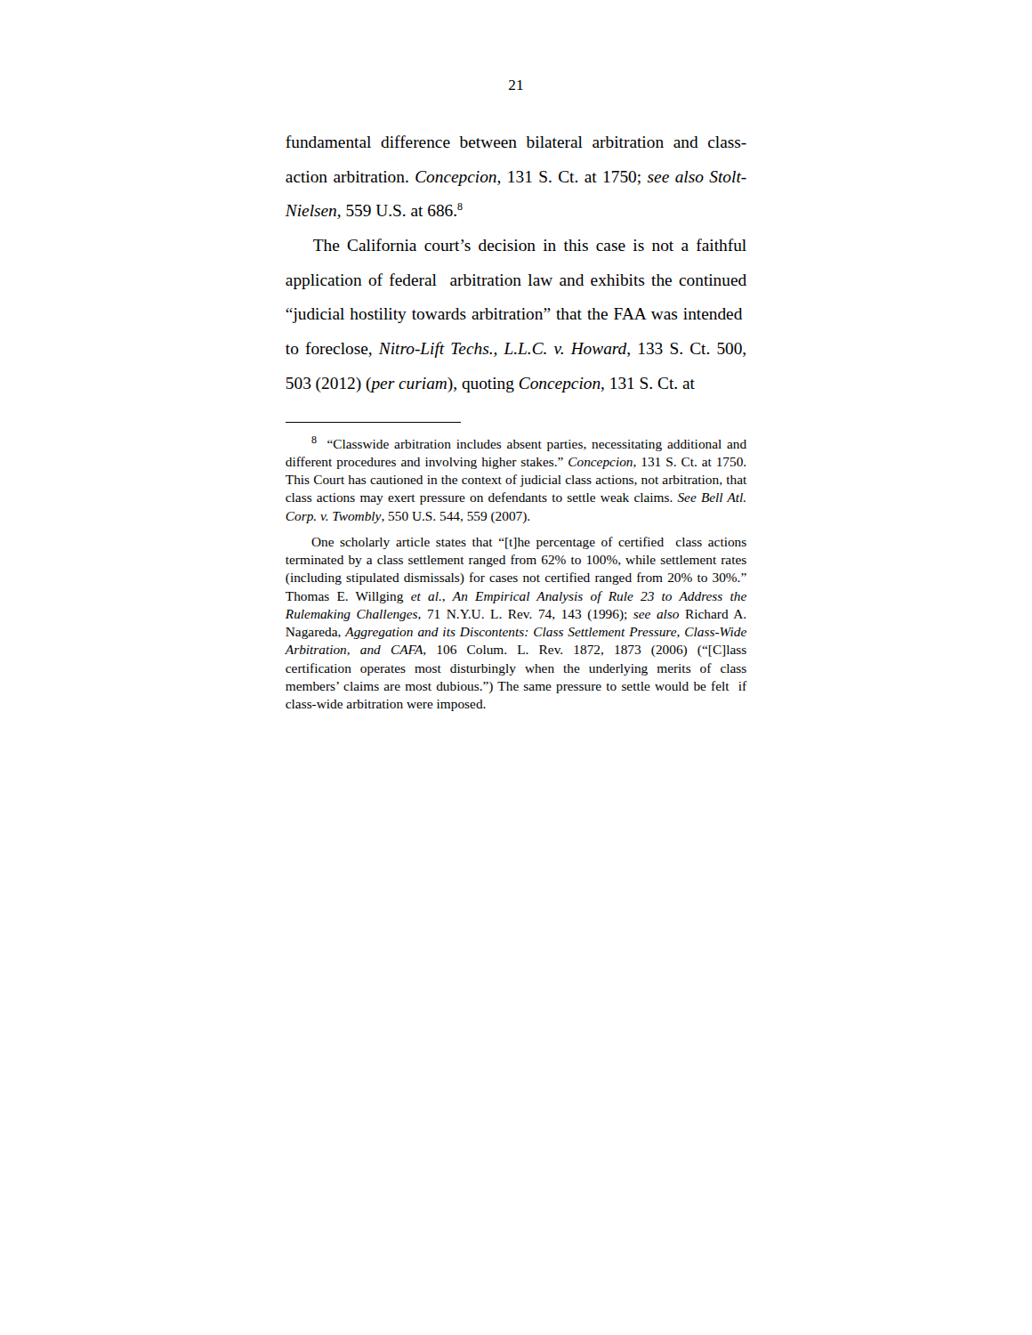21
fundamental difference between bilateral arbitration and class-action arbitration. Concepcion, 131 S. Ct. at 1750; see also Stolt-Nielsen, 559 U.S. at 686.8
The California court’s decision in this case is not a faithful application of federal arbitration law and exhibits the continued “judicial hostility towards arbitration” that the FAA was intended to foreclose, Nitro-Lift Techs., L.L.C. v. Howard, 133 S. Ct. 500, 503 (2012) (per curiam), quoting Concepcion, 131 S. Ct. at
8 “Classwide arbitration includes absent parties, necessitating additional and different procedures and involving higher stakes.” Concepcion, 131 S. Ct. at 1750. This Court has cautioned in the context of judicial class actions, not arbitration, that class actions may exert pressure on defendants to settle weak claims. See Bell Atl. Corp. v. Twombly, 550 U.S. 544, 559 (2007).
One scholarly article states that “[t]he percentage of certified class actions terminated by a class settlement ranged from 62% to 100%, while settlement rates (including stipulated dismissals) for cases not certified ranged from 20% to 30%.” Thomas E. Willging et al., An Empirical Analysis of Rule 23 to Address the Rulemaking Challenges, 71 N.Y.U. L. Rev. 74, 143 (1996); see also Richard A. Nagareda, Aggregation and its Discontents: Class Settlement Pressure, Class-Wide Arbitration, and CAFA, 106 Colum. L. Rev. 1872, 1873 (2006) (“[C]lass certification operates most disturbingly when the underlying merits of class members’ claims are most dubious.”) The same pressure to settle would be felt if class-wide arbitration were imposed.